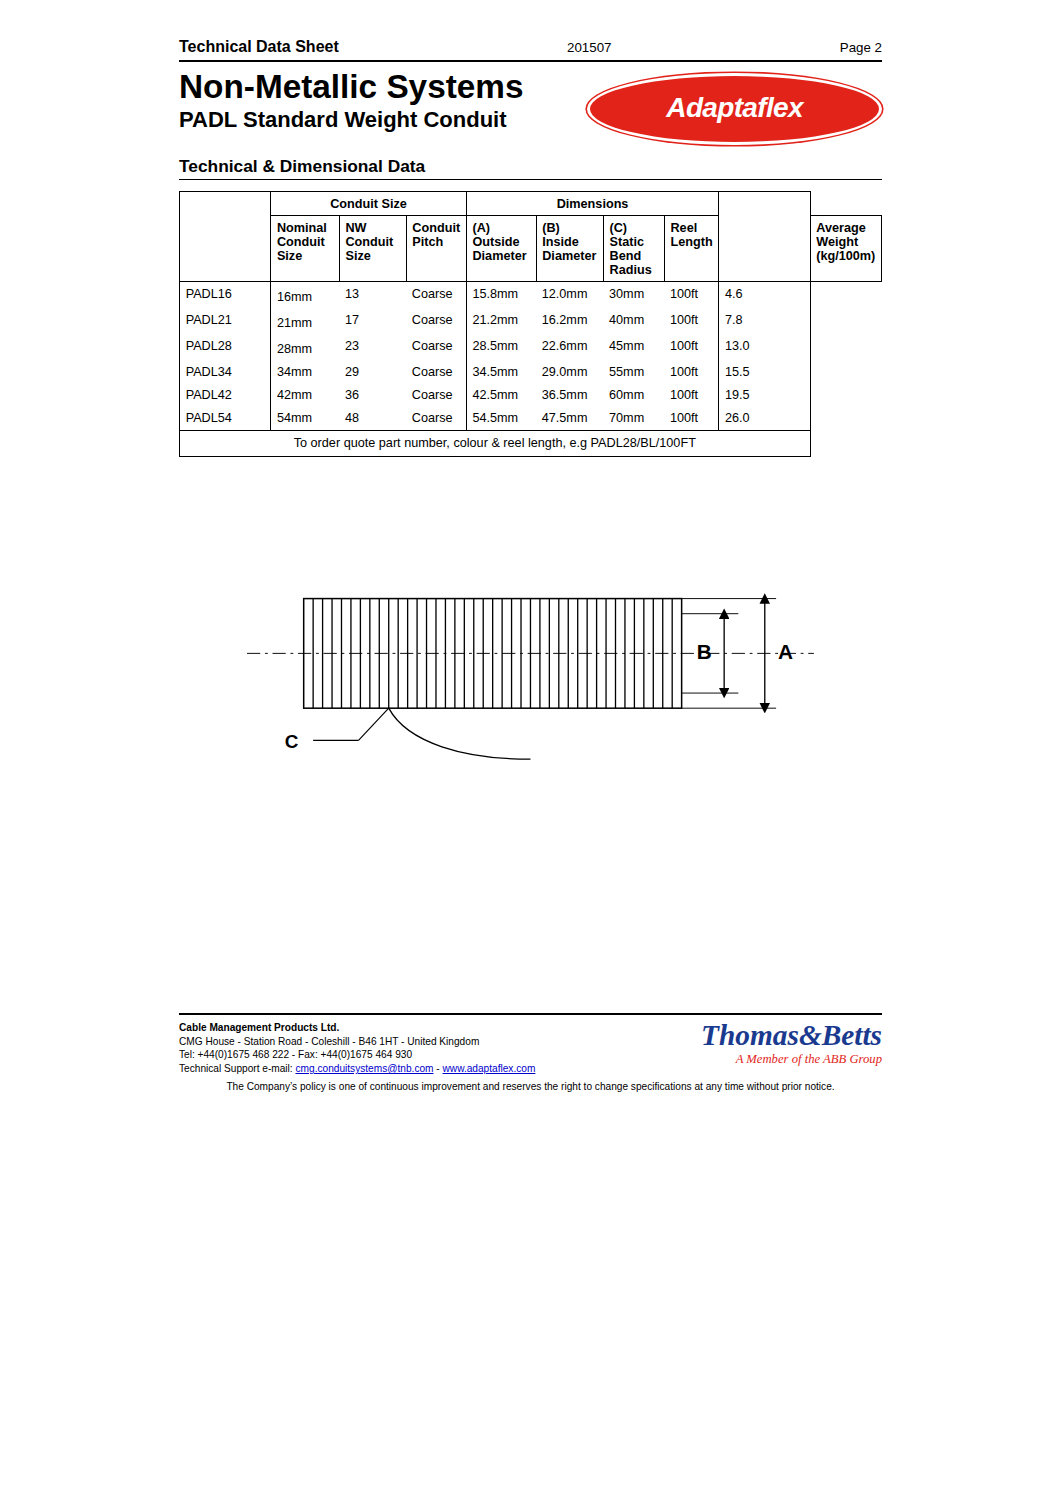Technical Data Sheet 201507 Page 2
Non-Metallic Systems
PADL Standard Weight Conduit
Adaptaflex
®
Technical & Dimensional Data
| | Conduit Size | Dimensions | |
| --- | --- | --- | --- |
| Nominal Conduit Size | NW Conduit Size | Conduit Pitch | (A) Outside Diameter | (B) Inside Diameter | (C) Static Bend Radius | Reel Length | Average Weight (kg/100m) |
| PADL16 | 16mm | 13 | Coarse | 15.8mm | 12.0mm | 30mm | 100ft | 4.6 |
| PADL21 | 21mm | 17 | Coarse | 21.2mm | 16.2mm | 40mm | 100ft | 7.8 |
| PADL28 | 28mm | 23 | Coarse | 28.5mm | 22.6mm | 45mm | 100ft | 13.0 |
| PADL34 | 34mm | 29 | Coarse | 34.5mm | 29.0mm | 55mm | 100ft | 15.5 |
| PADL42 | 42mm | 36 | Coarse | 42.5mm | 36.5mm | 60mm | 100ft | 19.5 |
| PADL54 | 54mm | 48 | Coarse | 54.5mm | 47.5mm | 70mm | 100ft | 26.0 |
| To order quote part number, colour & reel length, e.g PADL28/BL/100FT |
B A C
Cable Management Products Ltd.
CMG House - Station Road - Coleshill - B46 1HT - United Kingdom
Tel: +44(0)1675 468 222 - Fax: +44(0)1675 464 930
Technical Support e-mail: cmg.conduitsystems@tnb.com - www.adaptaflex.com
Thomas&Betts
A Member of the ABB Group
The Company’s policy is one of continuous improvement and reserves the right to change specifications at any time without prior notice.